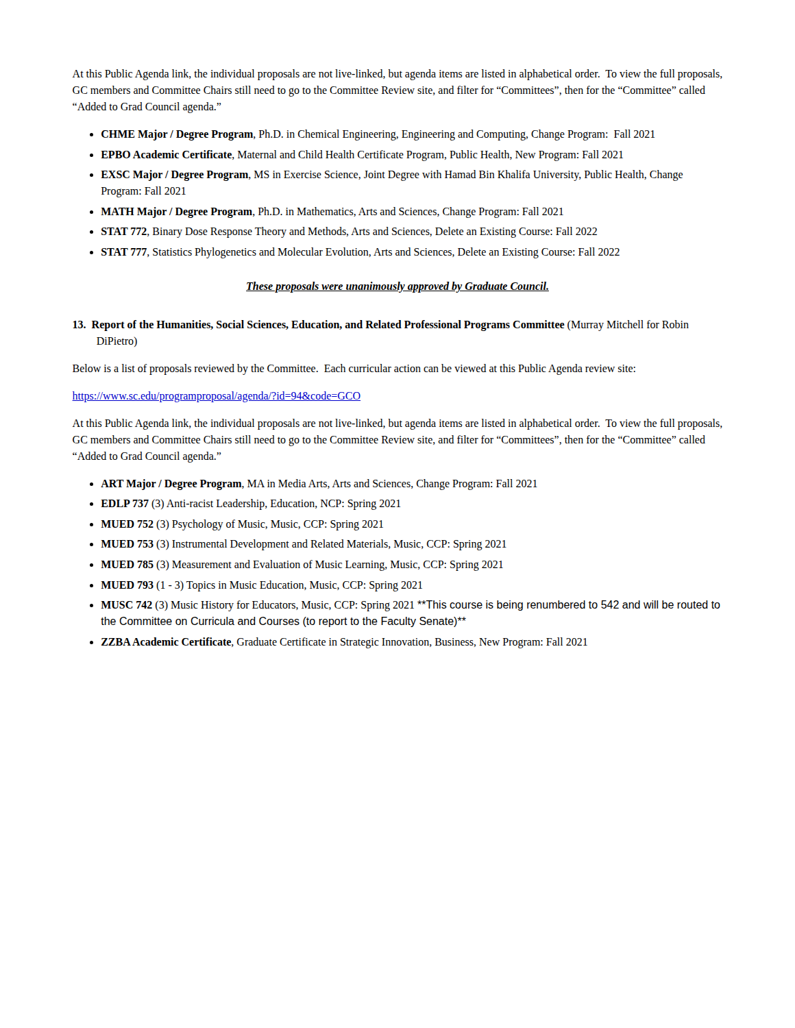At this Public Agenda link, the individual proposals are not live-linked, but agenda items are listed in alphabetical order. To view the full proposals, GC members and Committee Chairs still need to go to the Committee Review site, and filter for “Committees”, then for the “Committee” called “Added to Grad Council agenda.”
CHME Major / Degree Program, Ph.D. in Chemical Engineering, Engineering and Computing, Change Program: Fall 2021
EPBO Academic Certificate, Maternal and Child Health Certificate Program, Public Health, New Program: Fall 2021
EXSC Major / Degree Program, MS in Exercise Science, Joint Degree with Hamad Bin Khalifa University, Public Health, Change Program: Fall 2021
MATH Major / Degree Program, Ph.D. in Mathematics, Arts and Sciences, Change Program: Fall 2021
STAT 772, Binary Dose Response Theory and Methods, Arts and Sciences, Delete an Existing Course: Fall 2022
STAT 777, Statistics Phylogenetics and Molecular Evolution, Arts and Sciences, Delete an Existing Course: Fall 2022
These proposals were unanimously approved by Graduate Council.
13. Report of the Humanities, Social Sciences, Education, and Related Professional Programs Committee (Murray Mitchell for Robin DiPietro)
Below is a list of proposals reviewed by the Committee. Each curricular action can be viewed at this Public Agenda review site:
https://www.sc.edu/programproposal/agenda/?id=94&code=GCO
At this Public Agenda link, the individual proposals are not live-linked, but agenda items are listed in alphabetical order. To view the full proposals, GC members and Committee Chairs still need to go to the Committee Review site, and filter for “Committees”, then for the “Committee” called “Added to Grad Council agenda.”
ART Major / Degree Program, MA in Media Arts, Arts and Sciences, Change Program: Fall 2021
EDLP 737 (3) Anti-racist Leadership, Education, NCP: Spring 2021
MUED 752 (3) Psychology of Music, Music, CCP: Spring 2021
MUED 753 (3) Instrumental Development and Related Materials, Music, CCP: Spring 2021
MUED 785 (3) Measurement and Evaluation of Music Learning, Music, CCP: Spring 2021
MUED 793 (1 - 3) Topics in Music Education, Music, CCP: Spring 2021
MUSC 742 (3) Music History for Educators, Music, CCP: Spring 2021 **This course is being renumbered to 542 and will be routed to the Committee on Curricula and Courses (to report to the Faculty Senate)**
ZZBA Academic Certificate, Graduate Certificate in Strategic Innovation, Business, New Program: Fall 2021